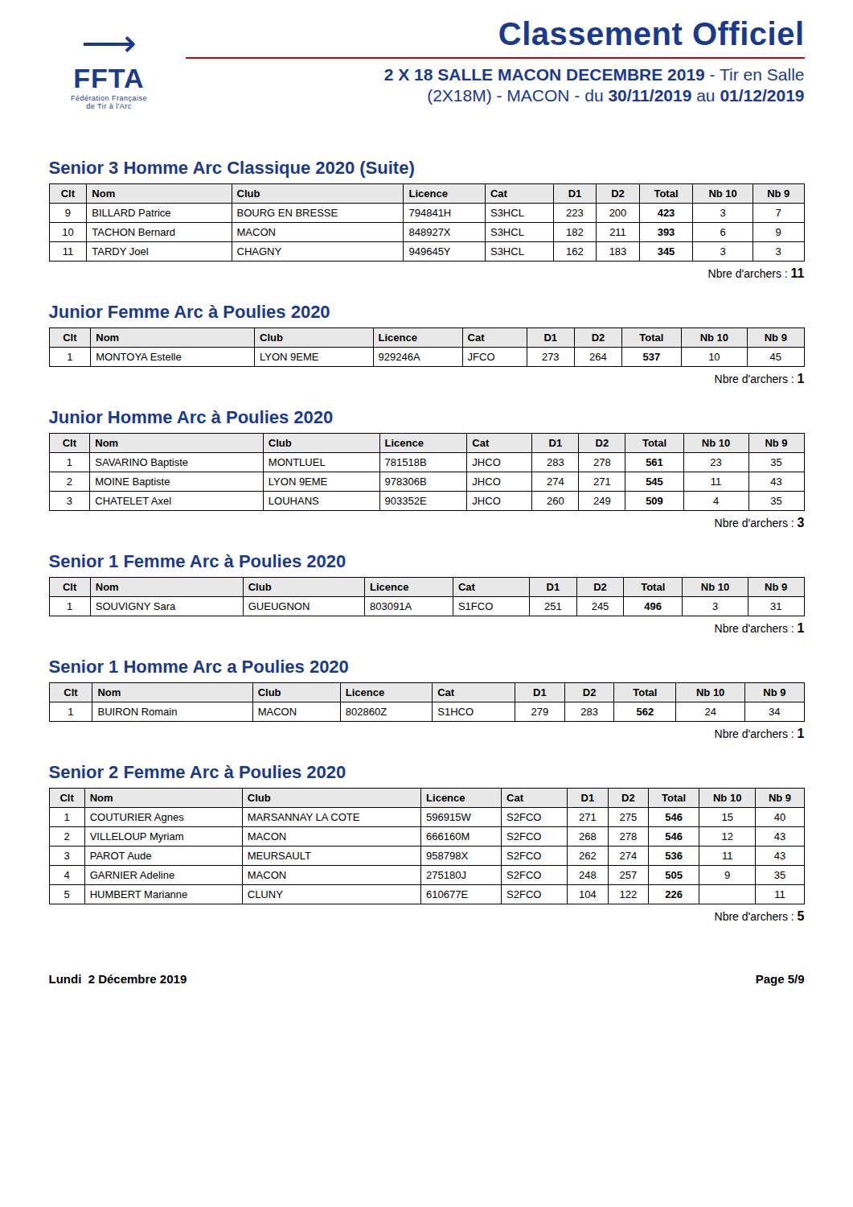⟶
FFTA
Fédération Française
de Tir à l'Arc
Classement Officiel
2 X 18 SALLE MACON DECEMBRE 2019 - Tir en Salle
(2X18M) - MACON - du 30/11/2019 au 01/12/2019
Senior 3 Homme Arc Classique 2020 (Suite)
| Clt | Nom | Club | Licence | Cat | D1 | D2 | Total | Nb 10 | Nb 9 |
| --- | --- | --- | --- | --- | --- | --- | --- | --- | --- |
| 9 | BILLARD Patrice | BOURG EN BRESSE | 794841H | S3HCL | 223 | 200 | 423 | 3 | 7 |
| 10 | TACHON Bernard | MACON | 848927X | S3HCL | 182 | 211 | 393 | 6 | 9 |
| 11 | TARDY Joel | CHAGNY | 949645Y | S3HCL | 162 | 183 | 345 | 3 | 3 |
Nbre d'archers : 11
Junior Femme Arc à Poulies 2020
| Clt | Nom | Club | Licence | Cat | D1 | D2 | Total | Nb 10 | Nb 9 |
| --- | --- | --- | --- | --- | --- | --- | --- | --- | --- |
| 1 | MONTOYA Estelle | LYON 9EME | 929246A | JFCO | 273 | 264 | 537 | 10 | 45 |
Nbre d'archers : 1
Junior Homme Arc à Poulies 2020
| Clt | Nom | Club | Licence | Cat | D1 | D2 | Total | Nb 10 | Nb 9 |
| --- | --- | --- | --- | --- | --- | --- | --- | --- | --- |
| 1 | SAVARINO Baptiste | MONTLUEL | 781518B | JHCO | 283 | 278 | 561 | 23 | 35 |
| 2 | MOINE Baptiste | LYON 9EME | 978306B | JHCO | 274 | 271 | 545 | 11 | 43 |
| 3 | CHATELET Axel | LOUHANS | 903352E | JHCO | 260 | 249 | 509 | 4 | 35 |
Nbre d'archers : 3
Senior 1 Femme Arc à Poulies 2020
| Clt | Nom | Club | Licence | Cat | D1 | D2 | Total | Nb 10 | Nb 9 |
| --- | --- | --- | --- | --- | --- | --- | --- | --- | --- |
| 1 | SOUVIGNY Sara | GUEUGNON | 803091A | S1FCO | 251 | 245 | 496 | 3 | 31 |
Nbre d'archers : 1
Senior 1 Homme Arc a Poulies 2020
| Clt | Nom | Club | Licence | Cat | D1 | D2 | Total | Nb 10 | Nb 9 |
| --- | --- | --- | --- | --- | --- | --- | --- | --- | --- |
| 1 | BUIRON Romain | MACON | 802860Z | S1HCO | 279 | 283 | 562 | 24 | 34 |
Nbre d'archers : 1
Senior 2 Femme Arc à Poulies 2020
| Clt | Nom | Club | Licence | Cat | D1 | D2 | Total | Nb 10 | Nb 9 |
| --- | --- | --- | --- | --- | --- | --- | --- | --- | --- |
| 1 | COUTURIER Agnes | MARSANNAY LA COTE | 596915W | S2FCO | 271 | 275 | 546 | 15 | 40 |
| 2 | VILLELOUP Myriam | MACON | 666160M | S2FCO | 268 | 278 | 546 | 12 | 43 |
| 3 | PAROT Aude | MEURSAULT | 958798X | S2FCO | 262 | 274 | 536 | 11 | 43 |
| 4 | GARNIER Adeline | MACON | 275180J | S2FCO | 248 | 257 | 505 | 9 | 35 |
| 5 | HUMBERT Marianne | CLUNY | 610677E | S2FCO | 104 | 122 | 226 | | 11 |
Nbre d'archers : 5
Lundi 2 Décembre 2019
Page 5/9